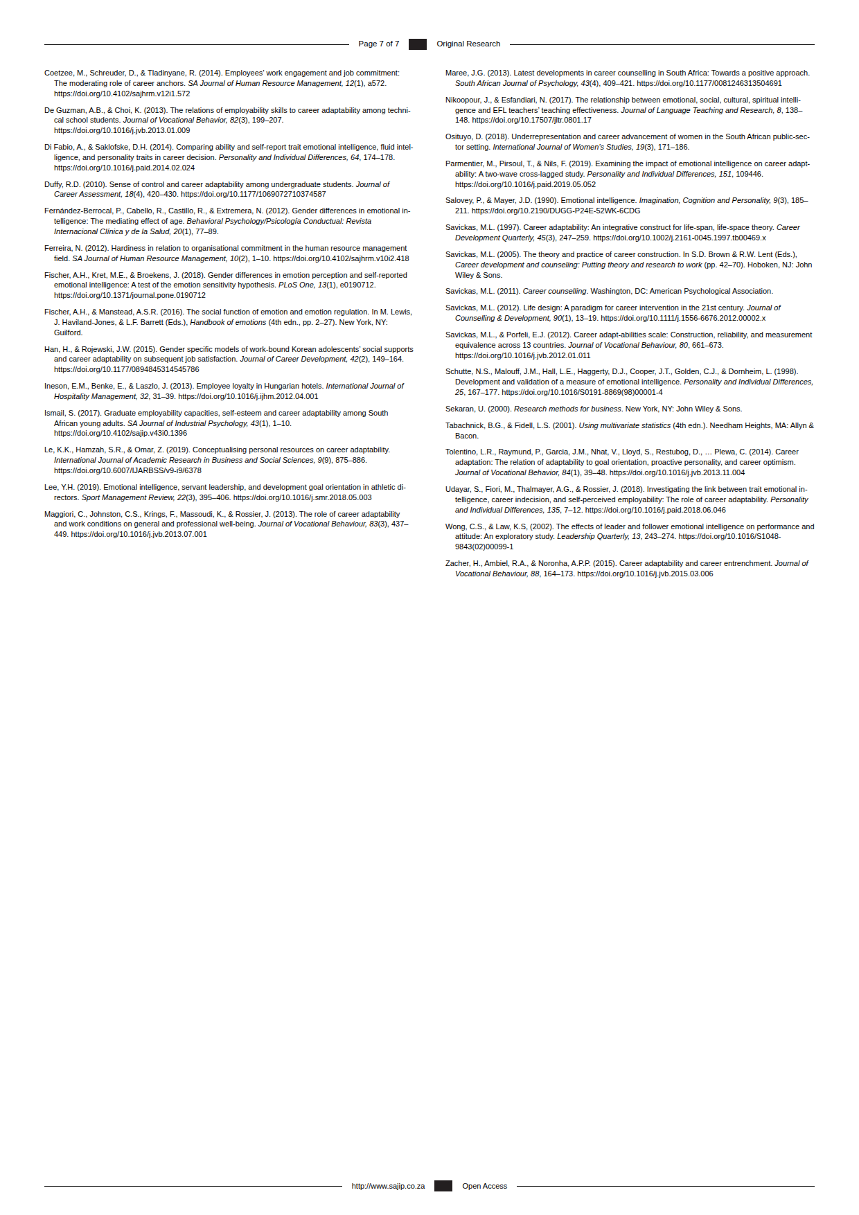Page 7 of 7
Original Research
Coetzee, M., Schreuder, D., & Tladinyane, R. (2014). Employees’ work engagement and job commitment: The moderating role of career anchors. SA Journal of Human Resource Management, 12(1), a572. https://doi.org/10.4102/sajhrm.v12i1.572
De Guzman, A.B., & Choi, K. (2013). The relations of employability skills to career adaptability among technical school students. Journal of Vocational Behavior, 82(3), 199–207. https://doi.org/10.1016/j.jvb.2013.01.009
Di Fabio, A., & Saklofske, D.H. (2014). Comparing ability and self-report trait emotional intelligence, fluid intelligence, and personality traits in career decision. Personality and Individual Differences, 64, 174–178. https://doi.org/10.1016/j.paid.2014.02.024
Duffy, R.D. (2010). Sense of control and career adaptability among undergraduate students. Journal of Career Assessment, 18(4), 420–430. https://doi.org/10.1177/1069072710374587
Fernández-Berrocal, P., Cabello, R., Castillo, R., & Extremera, N. (2012). Gender differences in emotional intelligence: The mediating effect of age. Behavioral Psychology/Psicología Conductual: Revista Internacional Clínica y de la Salud, 20(1), 77–89.
Ferreira, N. (2012). Hardiness in relation to organisational commitment in the human resource management field. SA Journal of Human Resource Management, 10(2), 1–10. https://doi.org/10.4102/sajhrm.v10i2.418
Fischer, A.H., Kret, M.E., & Broekens, J. (2018). Gender differences in emotion perception and self-reported emotional intelligence: A test of the emotion sensitivity hypothesis. PLoS One, 13(1), e0190712. https://doi.org/10.1371/journal.pone.0190712
Fischer, A.H., & Manstead, A.S.R. (2016). The social function of emotion and emotion regulation. In M. Lewis, J. Haviland-Jones, & L.F. Barrett (Eds.), Handbook of emotions (4th edn., pp. 2–27). New York, NY: Guilford.
Han, H., & Rojewski, J.W. (2015). Gender specific models of work-bound Korean adolescents’ social supports and career adaptability on subsequent job satisfaction. Journal of Career Development, 42(2), 149–164. https://doi.org/10.1177/0894845314545786
Ineson, E.M., Benke, E., & Laszlo, J. (2013). Employee loyalty in Hungarian hotels. International Journal of Hospitality Management, 32, 31–39. https://doi.org/10.1016/j.ijhm.2012.04.001
Ismail, S. (2017). Graduate employability capacities, self-esteem and career adaptability among South African young adults. SA Journal of Industrial Psychology, 43(1), 1–10. https://doi.org/10.4102/sajip.v43i0.1396
Le, K.K., Hamzah, S.R., & Omar, Z. (2019). Conceptualising personal resources on career adaptability. International Journal of Academic Research in Business and Social Sciences, 9(9), 875–886. https://doi.org/10.6007/IJARBSS/v9-i9/6378
Lee, Y.H. (2019). Emotional intelligence, servant leadership, and development goal orientation in athletic directors. Sport Management Review, 22(3), 395–406. https://doi.org/10.1016/j.smr.2018.05.003
Maggiori, C., Johnston, C.S., Krings, F., Massoudi, K., & Rossier, J. (2013). The role of career adaptability and work conditions on general and professional well-being. Journal of Vocational Behaviour, 83(3), 437–449. https://doi.org/10.1016/j.jvb.2013.07.001
Maree, J.G. (2013). Latest developments in career counselling in South Africa: Towards a positive approach. South African Journal of Psychology, 43(4), 409–421. https://doi.org/10.1177/0081246313504691
Nikoopour, J., & Esfandiari, N. (2017). The relationship between emotional, social, cultural, spiritual intelligence and EFL teachers’ teaching effectiveness. Journal of Language Teaching and Research, 8, 138–148. https://doi.org/10.17507/jltr.0801.17
Osituyo, D. (2018). Underrepresentation and career advancement of women in the South African public-sector setting. International Journal of Women’s Studies, 19(3), 171–186.
Parmentier, M., Pirsoul, T., & Nils, F. (2019). Examining the impact of emotional intelligence on career adaptability: A two-wave cross-lagged study. Personality and Individual Differences, 151, 109446. https://doi.org/10.1016/j.paid.2019.05.052
Salovey, P., & Mayer, J.D. (1990). Emotional intelligence. Imagination, Cognition and Personality, 9(3), 185–211. https://doi.org/10.2190/DUGG-P24E-52WK-6CDG
Savickas, M.L. (1997). Career adaptability: An integrative construct for life-span, life-space theory. Career Development Quarterly, 45(3), 247–259. https://doi.org/10.1002/j.2161-0045.1997.tb00469.x
Savickas, M.L. (2005). The theory and practice of career construction. In S.D. Brown & R.W. Lent (Eds.), Career development and counseling: Putting theory and research to work (pp. 42–70). Hoboken, NJ: John Wiley & Sons.
Savickas, M.L. (2011). Career counselling. Washington, DC: American Psychological Association.
Savickas, M.L. (2012). Life design: A paradigm for career intervention in the 21st century. Journal of Counselling & Development, 90(1), 13–19. https://doi.org/10.1111/j.1556-6676.2012.00002.x
Savickas, M.L., & Porfeli, E.J. (2012). Career adapt-abilities scale: Construction, reliability, and measurement equivalence across 13 countries. Journal of Vocational Behaviour, 80, 661–673. https://doi.org/10.1016/j.jvb.2012.01.011
Schutte, N.S., Malouff, J.M., Hall, L.E., Haggerty, D.J., Cooper, J.T., Golden, C.J., & Dornheim, L. (1998). Development and validation of a measure of emotional intelligence. Personality and Individual Differences, 25, 167–177. https://doi.org/10.1016/S0191-8869(98)00001-4
Sekaran, U. (2000). Research methods for business. New York, NY: John Wiley & Sons.
Tabachnick, B.G., & Fidell, L.S. (2001). Using multivariate statistics (4th edn.). Needham Heights, MA: Allyn & Bacon.
Tolentino, L.R., Raymund, P., Garcia, J.M., Nhat, V., Lloyd, S., Restubog, D., … Plewa, C. (2014). Career adaptation: The relation of adaptability to goal orientation, proactive personality, and career optimism. Journal of Vocational Behavior, 84(1), 39–48. https://doi.org/10.1016/j.jvb.2013.11.004
Udayar, S., Fiori, M., Thalmayer, A.G., & Rossier, J. (2018). Investigating the link between trait emotional intelligence, career indecision, and self-perceived employability: The role of career adaptability. Personality and Individual Differences, 135, 7–12. https://doi.org/10.1016/j.paid.2018.06.046
Wong, C.S., & Law, K.S, (2002). The effects of leader and follower emotional intelligence on performance and attitude: An exploratory study. Leadership Quarterly, 13, 243–274. https://doi.org/10.1016/S1048-9843(02)00099-1
Zacher, H., Ambiel, R.A., & Noronha, A.P.P. (2015). Career adaptability and career entrenchment. Journal of Vocational Behaviour, 88, 164–173. https://doi.org/10.1016/j.jvb.2015.03.006
http://www.sajip.co.za
Open Access